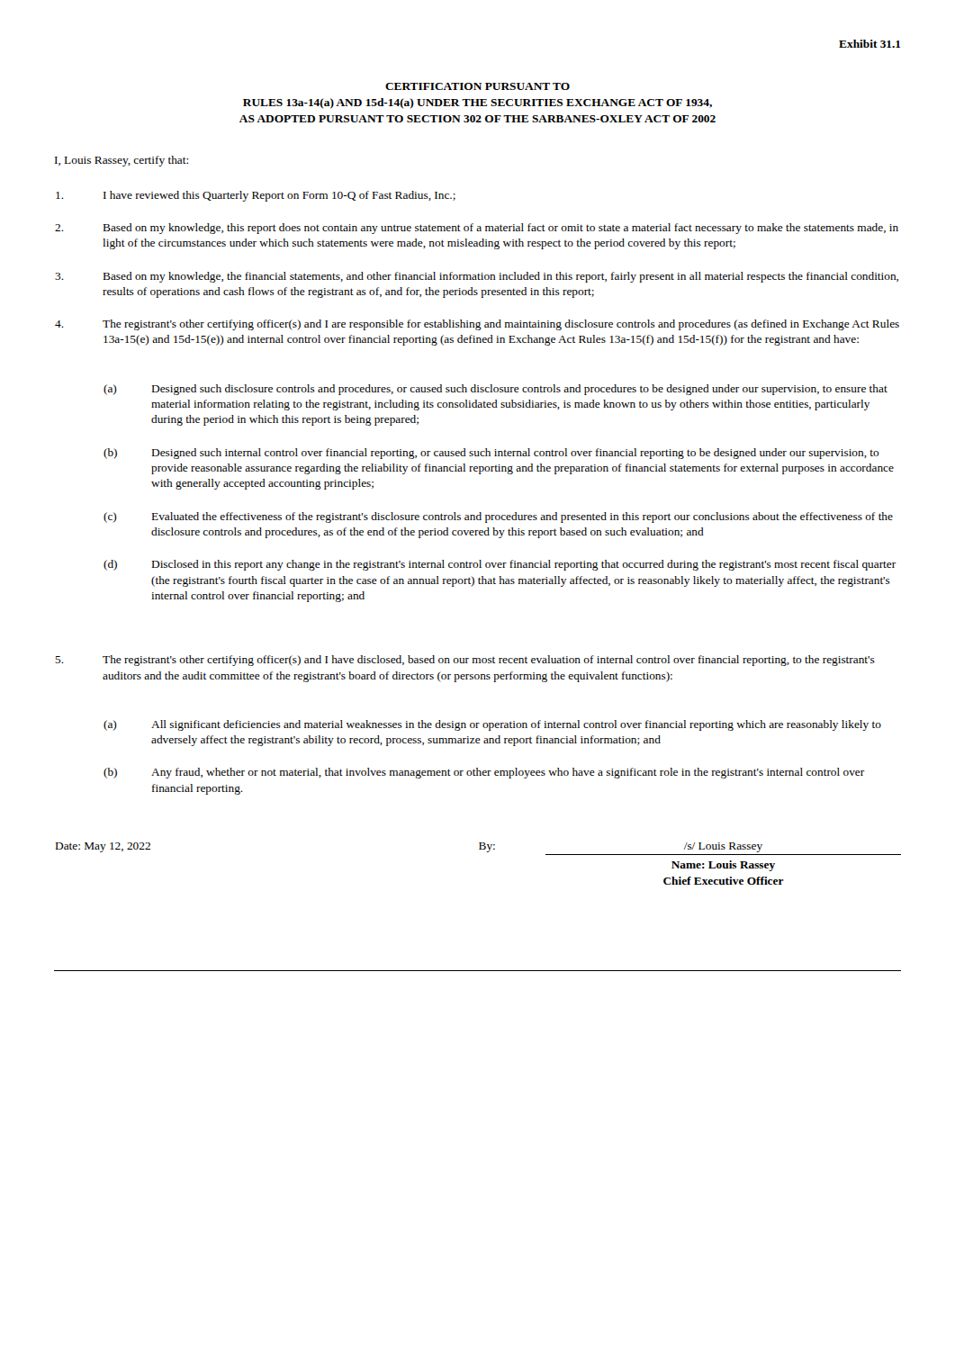Exhibit 31.1
CERTIFICATION PURSUANT TO
RULES 13a-14(a) AND 15d-14(a) UNDER THE SECURITIES EXCHANGE ACT OF 1934,
AS ADOPTED PURSUANT TO SECTION 302 OF THE SARBANES-OXLEY ACT OF 2002
I, Louis Rassey, certify that:
| 1. | I have reviewed this Quarterly Report on Form 10-Q of Fast Radius, Inc.; |
| 2. | Based on my knowledge, this report does not contain any untrue statement of a material fact or omit to state a material fact necessary to make the statements made, in light of the circumstances under which such statements were made, not misleading with respect to the period covered by this report; |
| 3. | Based on my knowledge, the financial statements, and other financial information included in this report, fairly present in all material respects the financial condition, results of operations and cash flows of the registrant as of, and for, the periods presented in this report; |
| 4. | The registrant's other certifying officer(s) and I are responsible for establishing and maintaining disclosure controls and procedures (as defined in Exchange Act Rules 13a-15(e) and 15d-15(e)) and internal control over financial reporting (as defined in Exchange Act Rules 13a-15(f) and 15d-15(f)) for the registrant and have: |
| | / (a) / Designed such disclosure controls and procedures, or caused such disclosure controls and procedures to be designed under our supervision, to ensure that material information relating to the registrant, including its consolidated subsidiaries, is made known to us by others within those entities, particularly during the period in which this report is being prepared; / / (b) / Designed such internal control over financial reporting, or caused such internal control over financial reporting to be designed under our supervision, to provide reasonable assurance regarding the reliability of financial reporting and the preparation of financial statements for external purposes in accordance with generally accepted accounting principles; / / (c) / Evaluated the effectiveness of the registrant's disclosure controls and procedures and presented in this report our conclusions about the effectiveness of the disclosure controls and procedures, as of the end of the period covered by this report based on such evaluation; and / / (d) / Disclosed in this report any change in the registrant's internal control over financial reporting that occurred during the registrant's most recent fiscal quarter (the registrant's fourth fiscal quarter in the case of an annual report) that has materially affected, or is reasonably likely to materially affect, the registrant's internal control over financial reporting; and / |
| 5. | The registrant's other certifying officer(s) and I have disclosed, based on our most recent evaluation of internal control over financial reporting, to the registrant's auditors and the audit committee of the registrant's board of directors (or persons performing the equivalent functions): |
| | / (a) / All significant deficiencies and material weaknesses in the design or operation of internal control over financial reporting which are reasonably likely to adversely affect the registrant's ability to record, process, summarize and report financial information; and / / (b) / Any fraud, whether or not material, that involves management or other employees who have a significant role in the registrant's internal control over financial reporting. / |
| Date: May 12, 2022 | By: | /s/ Louis Rassey |
| | | Name: Louis Rassey Chief Executive Officer |